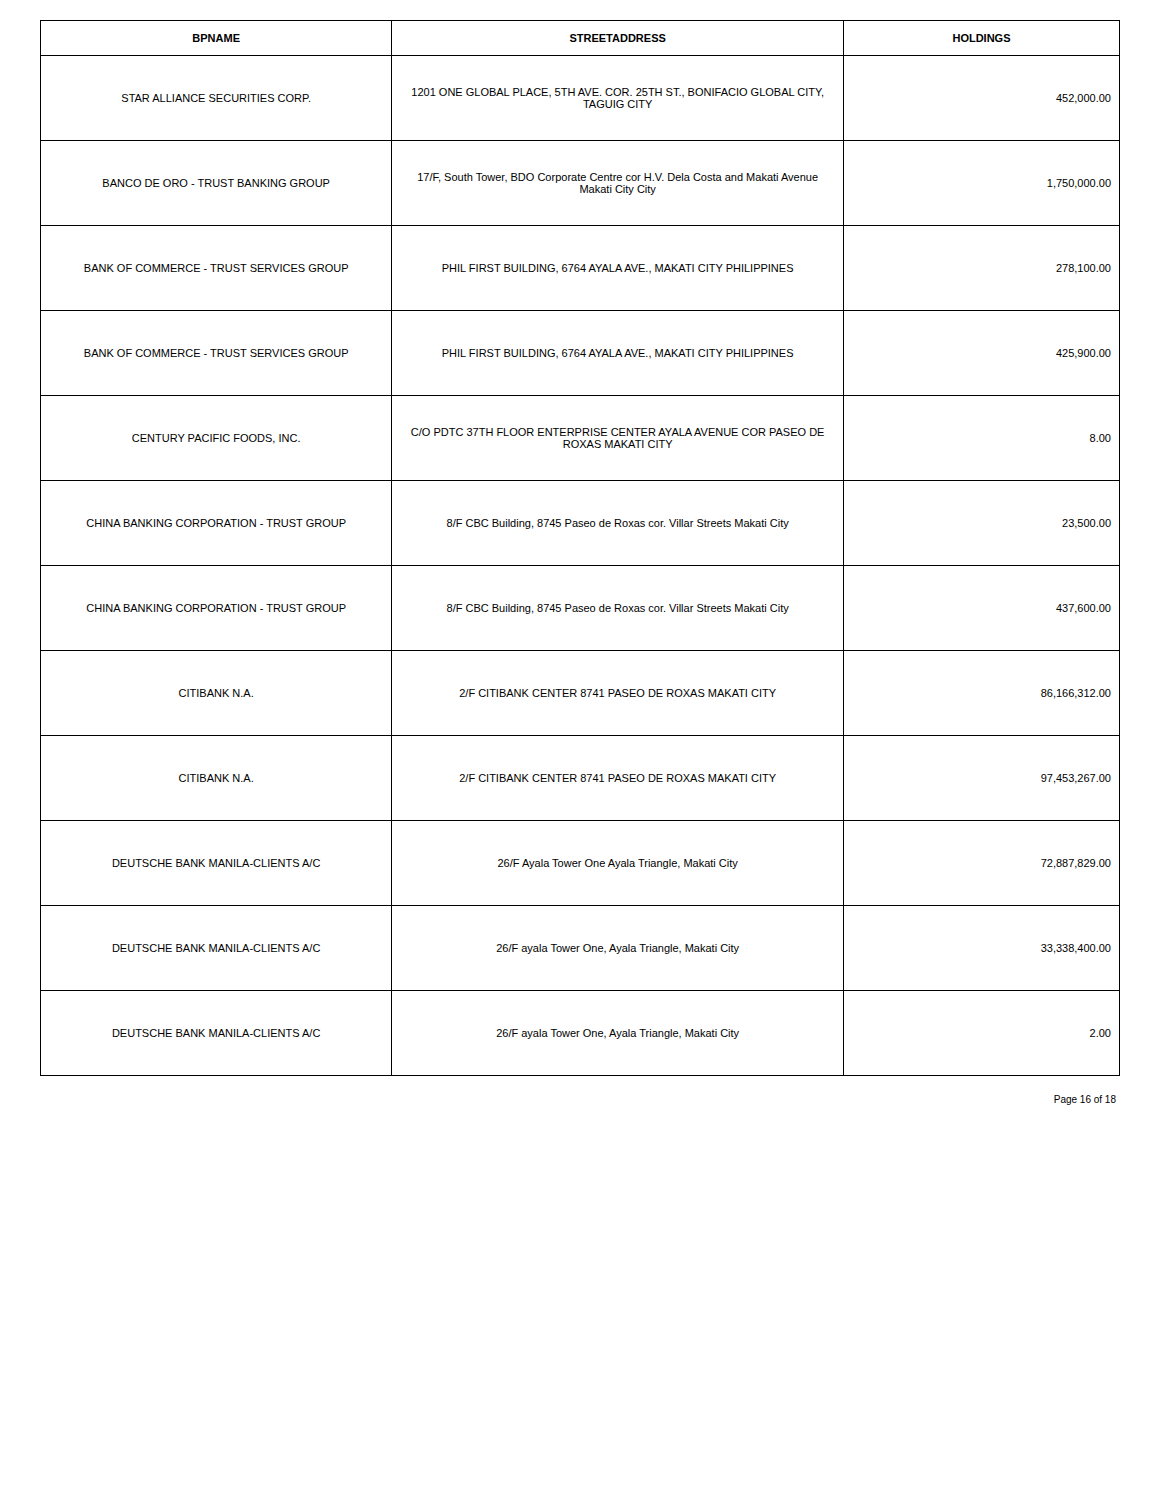| BPNAME | STREETADDRESS | HOLDINGS |
| --- | --- | --- |
| STAR ALLIANCE SECURITIES CORP. | 1201 ONE GLOBAL PLACE, 5TH AVE. COR. 25TH ST., BONIFACIO GLOBAL CITY, TAGUIG CITY | 452,000.00 |
| BANCO DE ORO - TRUST BANKING GROUP | 17/F, South Tower, BDO Corporate Centre cor H.V. Dela Costa and Makati Avenue Makati City City | 1,750,000.00 |
| BANK OF COMMERCE - TRUST SERVICES GROUP | PHIL FIRST BUILDING, 6764 AYALA AVE., MAKATI CITY PHILIPPINES | 278,100.00 |
| BANK OF COMMERCE - TRUST SERVICES GROUP | PHIL FIRST BUILDING, 6764 AYALA AVE., MAKATI CITY PHILIPPINES | 425,900.00 |
| CENTURY PACIFIC FOODS, INC. | C/O PDTC 37TH FLOOR ENTERPRISE CENTER AYALA AVENUE COR PASEO DE ROXAS MAKATI CITY | 8.00 |
| CHINA BANKING CORPORATION - TRUST GROUP | 8/F CBC Building, 8745 Paseo de Roxas cor. Villar Streets Makati City | 23,500.00 |
| CHINA BANKING CORPORATION - TRUST GROUP | 8/F CBC Building, 8745 Paseo de Roxas cor. Villar Streets Makati City | 437,600.00 |
| CITIBANK N.A. | 2/F CITIBANK CENTER 8741 PASEO DE ROXAS MAKATI CITY | 86,166,312.00 |
| CITIBANK N.A. | 2/F CITIBANK CENTER 8741 PASEO DE ROXAS MAKATI CITY | 97,453,267.00 |
| DEUTSCHE BANK MANILA-CLIENTS A/C | 26/F Ayala Tower One Ayala Triangle, Makati City | 72,887,829.00 |
| DEUTSCHE BANK MANILA-CLIENTS A/C | 26/F ayala Tower One, Ayala Triangle, Makati City | 33,338,400.00 |
| DEUTSCHE BANK MANILA-CLIENTS A/C | 26/F ayala Tower One, Ayala Triangle, Makati City | 2.00 |
Page 16 of 18